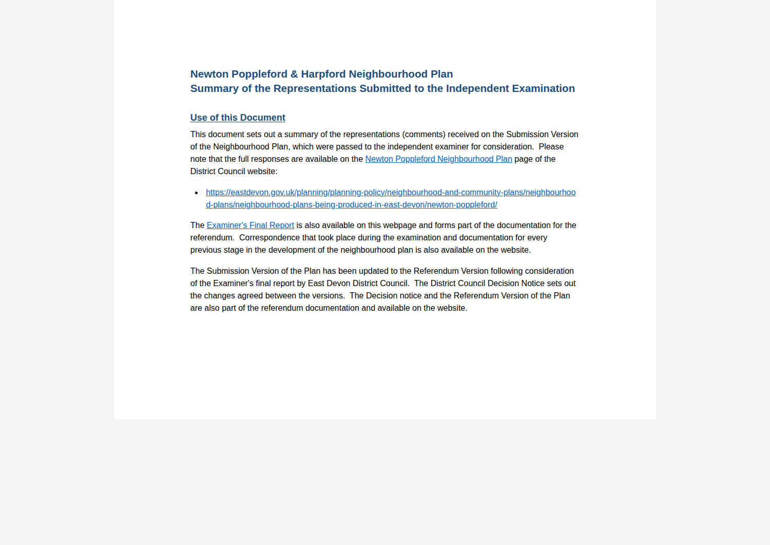Newton Poppleford & Harpford Neighbourhood PlanSummary of the Representations Submitted to the Independent Examination
Use of this Document
This document sets out a summary of the representations (comments) received on the Submission Version of the Neighbourhood Plan, which were passed to the independent examiner for consideration. Please note that the full responses are available on the Newton Poppleford Neighbourhood Plan page of the District Council website:
https://eastdevon.gov.uk/planning/planning-policy/neighbourhood-and-community-plans/neighbourhood-plans/neighbourhood-plans-being-produced-in-east-devon/newton-poppleford/
The Examiner's Final Report is also available on this webpage and forms part of the documentation for the referendum. Correspondence that took place during the examination and documentation for every previous stage in the development of the neighbourhood plan is also available on the website.
The Submission Version of the Plan has been updated to the Referendum Version following consideration of the Examiner's final report by East Devon District Council. The District Council Decision Notice sets out the changes agreed between the versions. The Decision notice and the Referendum Version of the Plan are also part of the referendum documentation and available on the website.